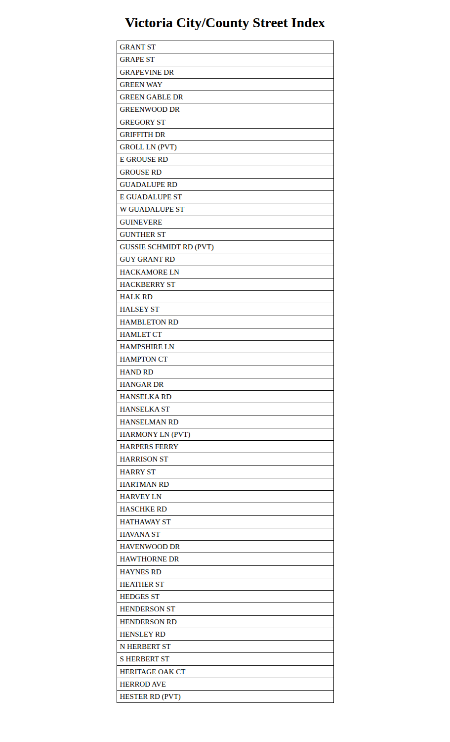Victoria City/County Street Index
| GRANT ST |
| GRAPE ST |
| GRAPEVINE DR |
| GREEN WAY |
| GREEN GABLE DR |
| GREENWOOD DR |
| GREGORY ST |
| GRIFFITH DR |
| GROLL LN (PVT) |
| E GROUSE RD |
| GROUSE RD |
| GUADALUPE RD |
| E GUADALUPE ST |
| W GUADALUPE ST |
| GUINEVERE |
| GUNTHER ST |
| GUSSIE SCHMIDT RD (PVT) |
| GUY GRANT RD |
| HACKAMORE LN |
| HACKBERRY ST |
| HALK RD |
| HALSEY ST |
| HAMBLETON RD |
| HAMLET CT |
| HAMPSHIRE LN |
| HAMPTON CT |
| HAND RD |
| HANGAR DR |
| HANSELKA RD |
| HANSELKA ST |
| HANSELMAN RD |
| HARMONY LN (PVT) |
| HARPERS FERRY |
| HARRISON ST |
| HARRY ST |
| HARTMAN RD |
| HARVEY LN |
| HASCHKE RD |
| HATHAWAY ST |
| HAVANA ST |
| HAVENWOOD DR |
| HAWTHORNE DR |
| HAYNES RD |
| HEATHER ST |
| HEDGES ST |
| HENDERSON ST |
| HENDERSON RD |
| HENSLEY RD |
| N HERBERT ST |
| S HERBERT ST |
| HERITAGE OAK CT |
| HERROD AVE |
| HESTER RD (PVT) |